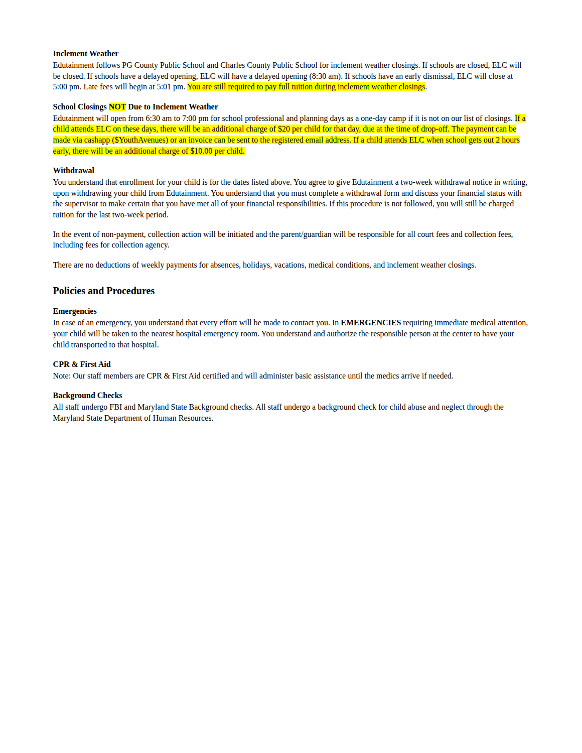Inclement Weather
Edutainment follows PG County Public School and Charles County Public School for inclement weather closings. If schools are closed, ELC will be closed. If schools have a delayed opening, ELC will have a delayed opening (8:30 am). If schools have an early dismissal, ELC will close at 5:00 pm. Late fees will begin at 5:01 pm. You are still required to pay full tuition during inclement weather closings.
School Closings NOT Due to Inclement Weather
Edutainment will open from 6:30 am to 7:00 pm for school professional and planning days as a one-day camp if it is not on our list of closings. If a child attends ELC on these days, there will be an additional charge of $20 per child for that day, due at the time of drop-off. The payment can be made via cashapp ($YouthAvenues) or an invoice can be sent to the registered email address. If a child attends ELC when school gets out 2 hours early, there will be an additional charge of $10.00 per child.
Withdrawal
You understand that enrollment for your child is for the dates listed above. You agree to give Edutainment a two-week withdrawal notice in writing, upon withdrawing your child from Edutainment. You understand that you must complete a withdrawal form and discuss your financial status with the supervisor to make certain that you have met all of your financial responsibilities. If this procedure is not followed, you will still be charged tuition for the last two-week period.
In the event of non-payment, collection action will be initiated and the parent/guardian will be responsible for all court fees and collection fees, including fees for collection agency.
There are no deductions of weekly payments for absences, holidays, vacations, medical conditions, and inclement weather closings.
Policies and Procedures
Emergencies
In case of an emergency, you understand that every effort will be made to contact you. In EMERGENCIES requiring immediate medical attention, your child will be taken to the nearest hospital emergency room. You understand and authorize the responsible person at the center to have your child transported to that hospital.
CPR & First Aid
Note: Our staff members are CPR & First Aid certified and will administer basic assistance until the medics arrive if needed.
Background Checks
All staff undergo FBI and Maryland State Background checks. All staff undergo a background check for child abuse and neglect through the Maryland State Department of Human Resources.